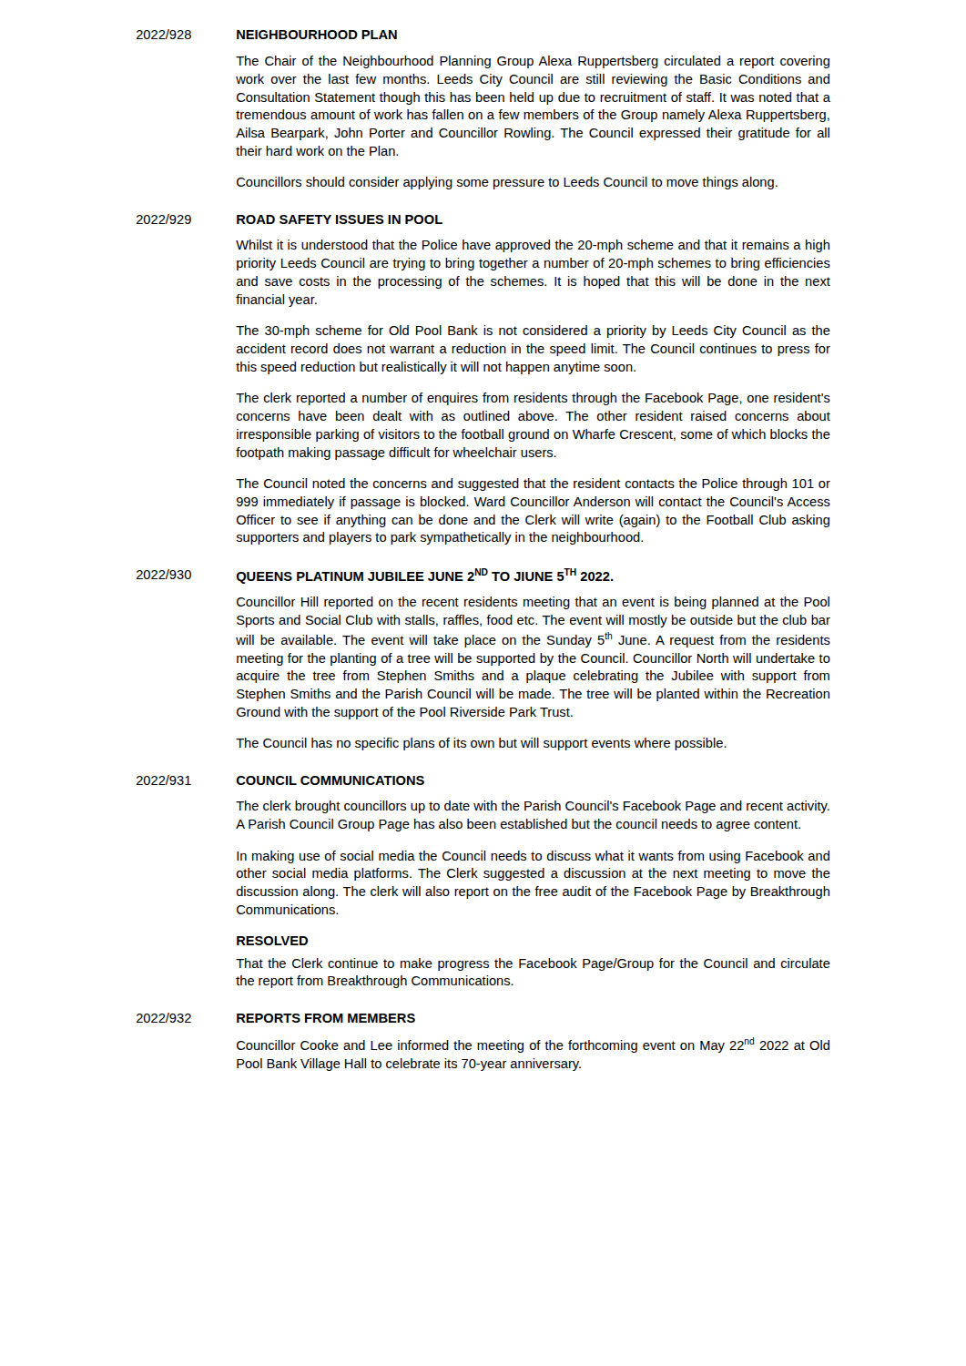2022/928
Neighbourhood Plan
The Chair of the Neighbourhood Planning Group Alexa Ruppertsberg circulated a report covering work over the last few months. Leeds City Council are still reviewing the Basic Conditions and Consultation Statement though this has been held up due to recruitment of staff. It was noted that a tremendous amount of work has fallen on a few members of the Group namely Alexa Ruppertsberg, Ailsa Bearpark, John Porter and Councillor Rowling. The Council expressed their gratitude for all their hard work on the Plan.
Councillors should consider applying some pressure to Leeds Council to move things along.
2022/929
Road Safety Issues in Pool
Whilst it is understood that the Police have approved the 20-mph scheme and that it remains a high priority Leeds Council are trying to bring together a number of 20-mph schemes to bring efficiencies and save costs in the processing of the schemes. It is hoped that this will be done in the next financial year.
The 30-mph scheme for Old Pool Bank is not considered a priority by Leeds City Council as the accident record does not warrant a reduction in the speed limit. The Council continues to press for this speed reduction but realistically it will not happen anytime soon.
The clerk reported a number of enquires from residents through the Facebook Page, one resident's concerns have been dealt with as outlined above. The other resident raised concerns about irresponsible parking of visitors to the football ground on Wharfe Crescent, some of which blocks the footpath making passage difficult for wheelchair users.
The Council noted the concerns and suggested that the resident contacts the Police through 101 or 999 immediately if passage is blocked. Ward Councillor Anderson will contact the Council's Access Officer to see if anything can be done and the Clerk will write (again) to the Football Club asking supporters and players to park sympathetically in the neighbourhood.
2022/930
Queens Platinum Jubilee June 2nd to Jiune 5th 2022.
Councillor Hill reported on the recent residents meeting that an event is being planned at the Pool Sports and Social Club with stalls, raffles, food etc. The event will mostly be outside but the club bar will be available. The event will take place on the Sunday 5th June. A request from the residents meeting for the planting of a tree will be supported by the Council. Councillor North will undertake to acquire the tree from Stephen Smiths and a plaque celebrating the Jubilee with support from Stephen Smiths and the Parish Council will be made. The tree will be planted within the Recreation Ground with the support of the Pool Riverside Park Trust.
The Council has no specific plans of its own but will support events where possible.
2022/931
Council Communications
The clerk brought councillors up to date with the Parish Council's Facebook Page and recent activity. A Parish Council Group Page has also been established but the council needs to agree content.
In making use of social media the Council needs to discuss what it wants from using Facebook and other social media platforms. The Clerk suggested a discussion at the next meeting to move the discussion along. The clerk will also report on the free audit of the Facebook Page by Breakthrough Communications.
RESOLVED
That the Clerk continue to make progress the Facebook Page/Group for the Council and circulate the report from Breakthrough Communications.
2022/932
Reports from Members
Councillor Cooke and Lee informed the meeting of the forthcoming event on May 22nd 2022 at Old Pool Bank Village Hall to celebrate its 70-year anniversary.